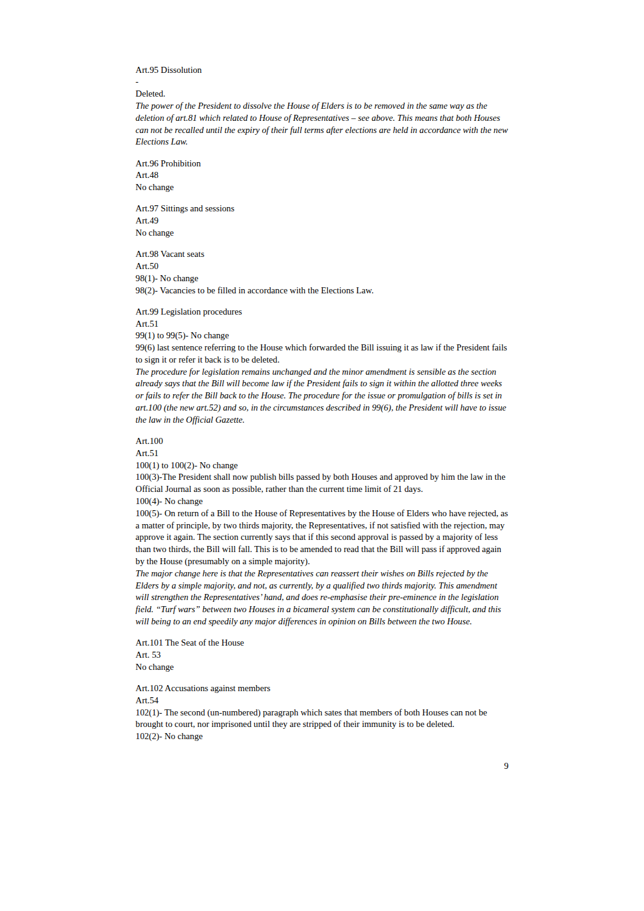Art.95 Dissolution
-
Deleted.
The power of the President to dissolve the House of Elders is to be removed in the same way as the deletion of art.81 which related to House of Representatives – see above. This means that both Houses can not be recalled until the expiry of their full terms after elections are held in accordance with the new Elections Law.
Art.96 Prohibition
Art.48
No change
Art.97 Sittings and sessions
Art.49
No change
Art.98 Vacant seats
Art.50
98(1)- No change
98(2)- Vacancies to be filled in accordance with the Elections Law.
Art.99 Legislation procedures
Art.51
99(1) to 99(5)- No change
99(6) last sentence referring to the House which forwarded the Bill issuing it as law if the President fails to sign it or refer it back is to be deleted.
The procedure for legislation remains unchanged and the minor amendment is sensible as the section already says that the Bill will become law if the President fails to sign it within the allotted three weeks or fails to refer the Bill back to the House. The procedure for the issue or promulgation of bills is set in art.100 (the new art.52) and so, in the circumstances described in 99(6), the President will have to issue the law in the Official Gazette.
Art.100
Art.51
100(1) to 100(2)- No change
100(3)-The President shall now publish bills passed by both Houses and approved by him the law in the Official Journal as soon as possible, rather than the current time limit of 21 days.
100(4)- No change
100(5)- On return of a Bill to the House of Representatives by the House of Elders who have rejected, as a matter of principle, by two thirds majority, the Representatives, if not satisfied with the rejection, may approve it again. The section currently says that if this second approval is passed by a majority of less than two thirds, the Bill will fall. This is to be amended to read that the Bill will pass if approved again by the House (presumably on a simple majority).
The major change here is that the Representatives can reassert their wishes on Bills rejected by the Elders by a simple majority, and not, as currently, by a qualified two thirds majority. This amendment will strengthen the Representatives’ hand, and does re-emphasise their pre-eminence in the legislation field. “Turf wars” between two Houses in a bicameral system can be constitutionally difficult, and this will being to an end speedily any major differences in opinion on Bills between the two House.
Art.101 The Seat of the House
Art. 53
No change
Art.102 Accusations against members
Art.54
102(1)- The second (un-numbered) paragraph which sates that members of both Houses can not be brought to court, nor imprisoned until they are stripped of their immunity is to be deleted.
102(2)- No change
9